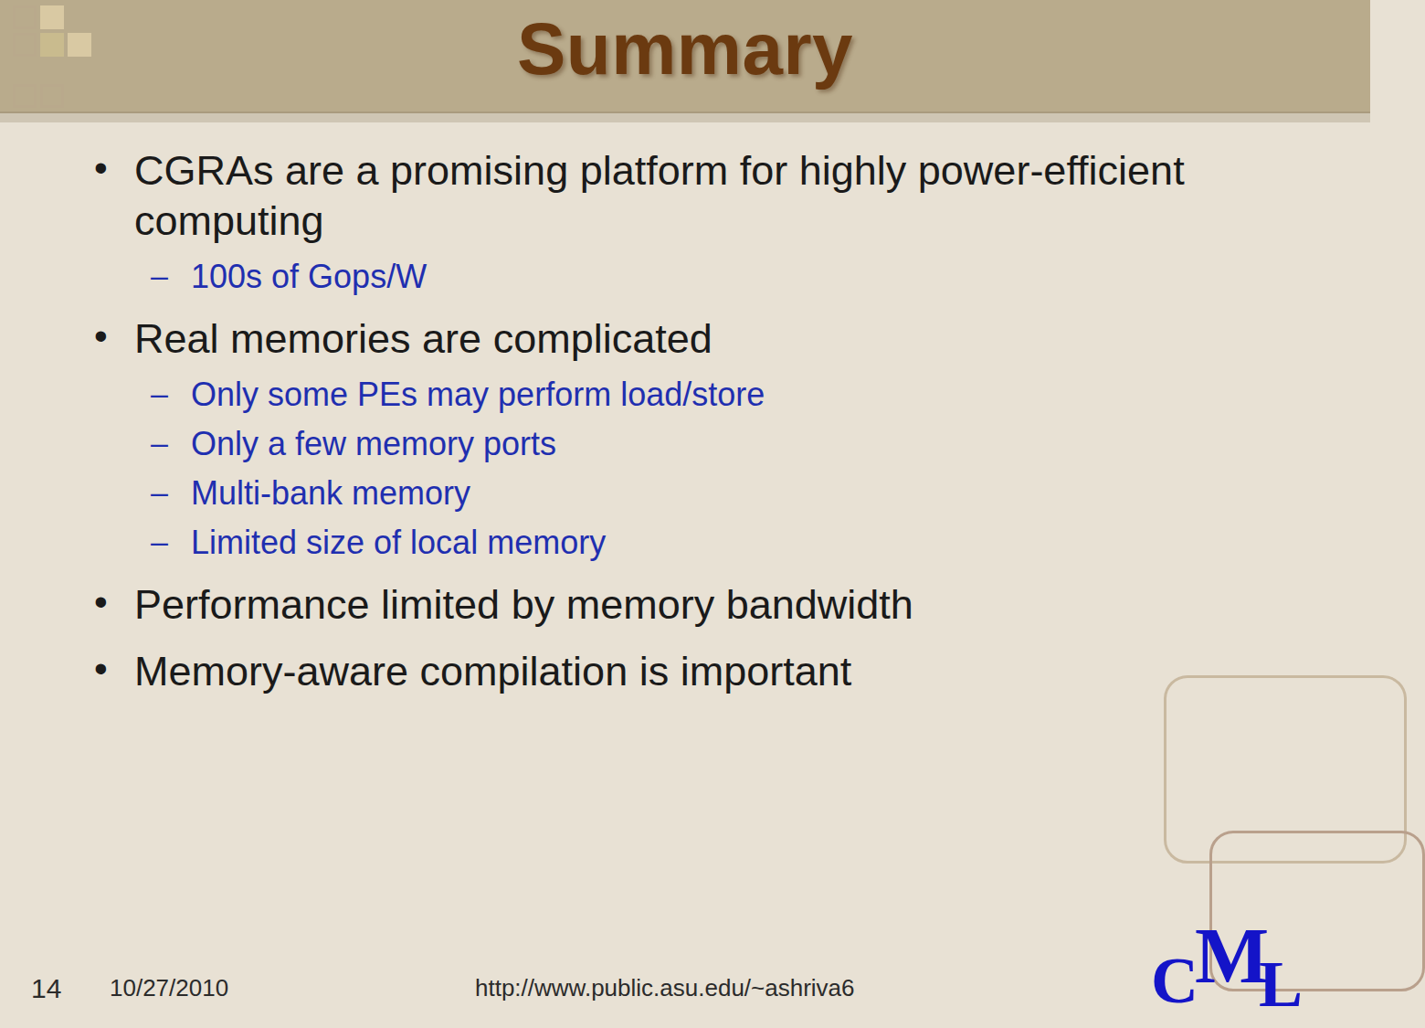Summary
CGRAs are a promising platform for highly power-efficient computing
100s of Gops/W
Real memories are complicated
Only some PEs may perform load/store
Only a few memory ports
Multi-bank memory
Limited size of local memory
Performance limited by memory bandwidth
Memory-aware compilation is important
14 10/27/2010 http://www.public.asu.edu/~ashriva6
C M L